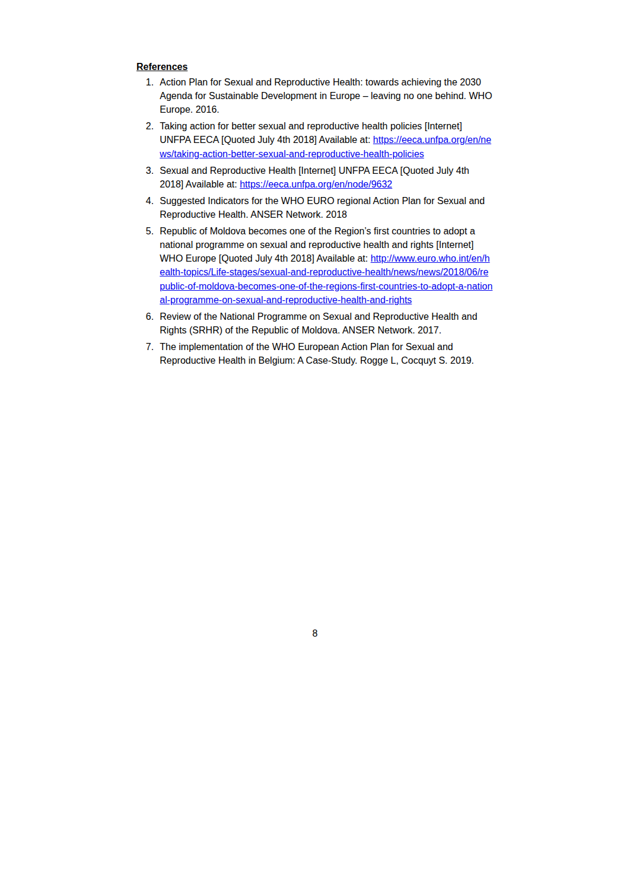References
Action Plan for Sexual and Reproductive Health: towards achieving the 2030 Agenda for Sustainable Development in Europe – leaving no one behind. WHO Europe. 2016.
Taking action for better sexual and reproductive health policies [Internet] UNFPA EECA [Quoted July 4th 2018] Available at: https://eeca.unfpa.org/en/news/taking-action-better-sexual-and-reproductive-health-policies
Sexual and Reproductive Health [Internet] UNFPA EECA [Quoted July 4th 2018] Available at: https://eeca.unfpa.org/en/node/9632
Suggested Indicators for the WHO EURO regional Action Plan for Sexual and Reproductive Health. ANSER Network. 2018
Republic of Moldova becomes one of the Region’s first countries to adopt a national programme on sexual and reproductive health and rights [Internet] WHO Europe [Quoted July 4th 2018] Available at: http://www.euro.who.int/en/health-topics/Life-stages/sexual-and-reproductive-health/news/news/2018/06/republic-of-moldova-becomes-one-of-the-regions-first-countries-to-adopt-a-national-programme-on-sexual-and-reproductive-health-and-rights
Review of the National Programme on Sexual and Reproductive Health and Rights (SRHR) of the Republic of Moldova. ANSER Network. 2017.
The implementation of the WHO European Action Plan for Sexual and Reproductive Health in Belgium: A Case-Study. Rogge L, Cocquyt S. 2019.
8